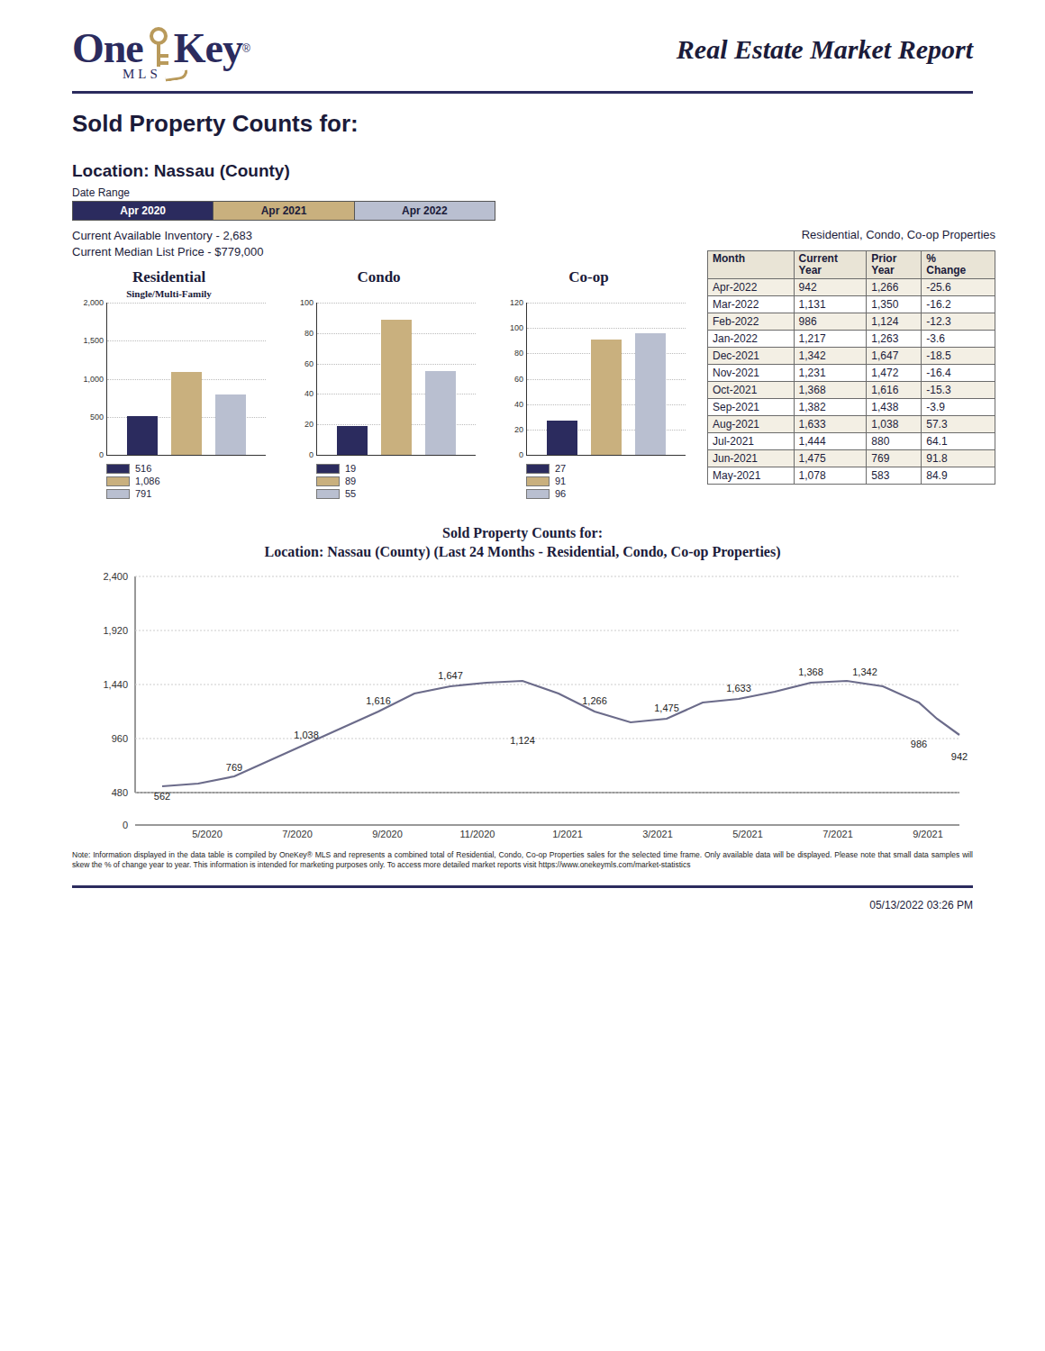One Key®
MLS
Real Estate Market Report
Sold Property Counts for:
Location: Nassau (County)
Date Range
| Apr 2020 | Apr 2021 | Apr 2022 |
Current Available Inventory - 2,683
Current Median List Price - $779,000
Residential
Single/Multi-Family
2,000 1,500 1,000 500 0
516
1,086
791
Condo
100 80 60 40 20 0
19
89
55
Co-op
120 100 80 60 40 20 0
27
91
96
Residential, Condo, Co-op Properties
| Month | Current Year | Prior Year | % Change |
| --- | --- | --- | --- |
| Apr-2022 | 942 | 1,266 | -25.6 |
| Mar-2022 | 1,131 | 1,350 | -16.2 |
| Feb-2022 | 986 | 1,124 | -12.3 |
| Jan-2022 | 1,217 | 1,263 | -3.6 |
| Dec-2021 | 1,342 | 1,647 | -18.5 |
| Nov-2021 | 1,231 | 1,472 | -16.4 |
| Oct-2021 | 1,368 | 1,616 | -15.3 |
| Sep-2021 | 1,382 | 1,438 | -3.9 |
| Aug-2021 | 1,633 | 1,038 | 57.3 |
| Jul-2021 | 1,444 | 880 | 64.1 |
| Jun-2021 | 1,475 | 769 | 91.8 |
| May-2021 | 1,078 | 583 | 84.9 |
Sold Property Counts for:
Location: Nassau (County) (Last 24 Months - Residential, Condo, Co-op Properties)
2,400 1,920 1,440 960 480 0 5/2020 7/2020 9/2020 11/2020 1/2021 3/2021 5/2021 7/2021 9/2021 562 769 1,038 1,616 1,647 1,124 1,266 1,475 1,633 1,368 1,342 986 942
Note: Information displayed in the data table is compiled by OneKey® MLS and represents a combined total of Residential, Condo, Co-op Properties sales for the selected time frame. Only available data will be displayed. Please note that small data samples will skew the % of change year to year. This information is intended for marketing purposes only. To access more detailed market reports visit https://www.onekeymls.com/market-statistics
05/13/2022 03:26 PM